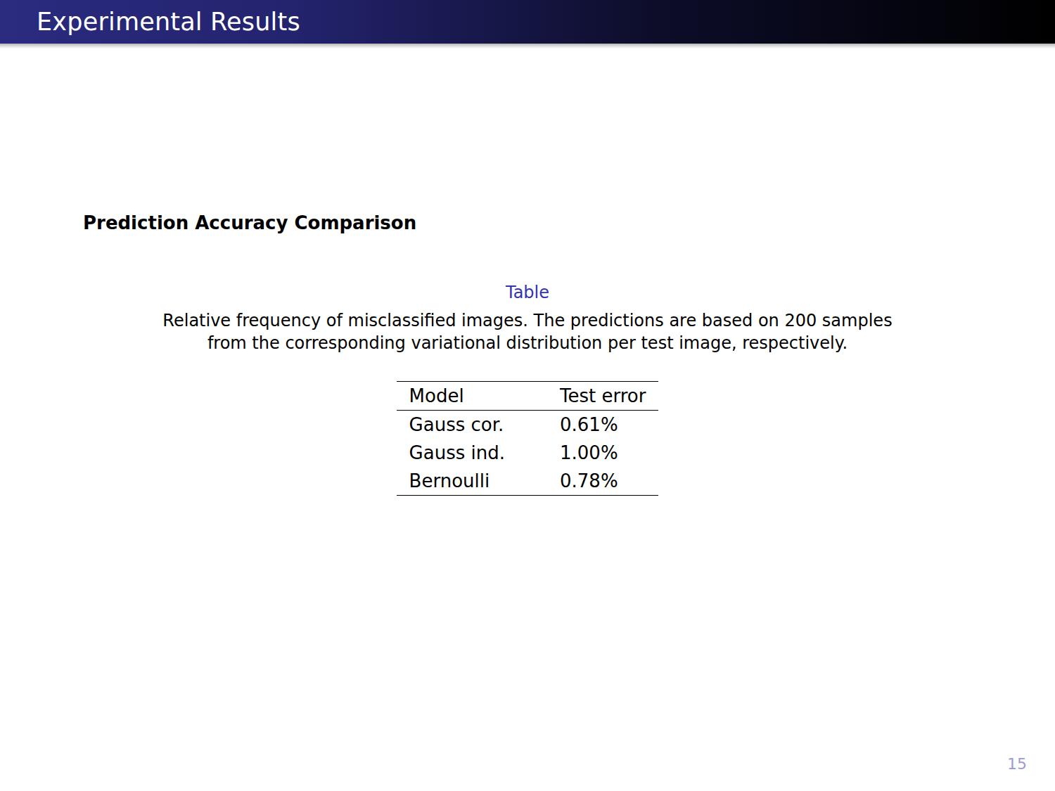Experimental Results
Prediction Accuracy Comparison
Table Relative frequency of misclassified images. The predictions are based on 200 samples
from the corresponding variational distribution per test image, respectively.
| Model | Test error |
| --- | --- |
| Gauss cor. | 0.61% |
| Gauss ind. | 1.00% |
| Bernoulli | 0.78% |
15